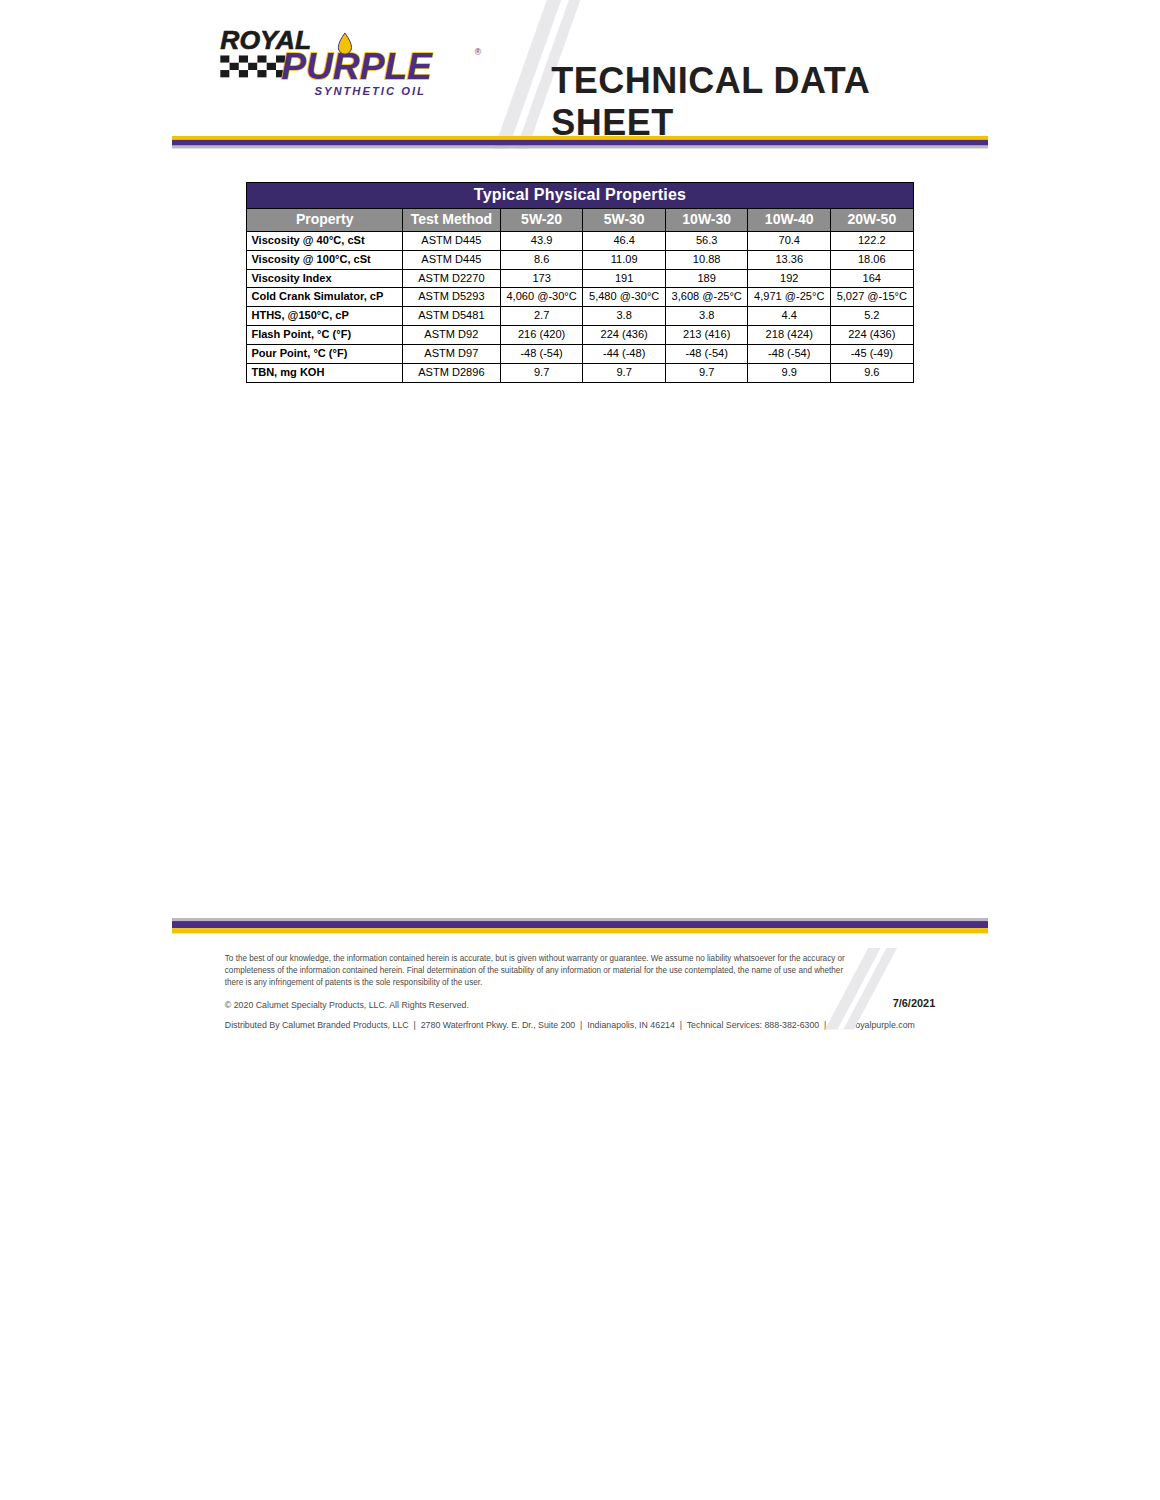ROYAL PURPLE ® SYNTHETIC OIL
TECHNICAL DATA SHEET
Typical Physical Properties
| Property | Test Method | 5W-20 | 5W-30 | 10W-30 | 10W-40 | 20W-50 |
| --- | --- | --- | --- | --- | --- | --- |
| Viscosity @ 40°C, cSt | ASTM D445 | 43.9 | 46.4 | 56.3 | 70.4 | 122.2 |
| Viscosity @ 100°C, cSt | ASTM D445 | 8.6 | 11.09 | 10.88 | 13.36 | 18.06 |
| Viscosity Index | ASTM D2270 | 173 | 191 | 189 | 192 | 164 |
| Cold Crank Simulator, cP | ASTM D5293 | 4,060 @-30°C | 5,480 @-30°C | 3,608 @-25°C | 4,971 @-25°C | 5,027 @-15°C |
| HTHS, @150°C, cP | ASTM D5481 | 2.7 | 3.8 | 3.8 | 4.4 | 5.2 |
| Flash Point, °C (°F) | ASTM D92 | 216 (420) | 224 (436) | 213 (416) | 218 (424) | 224 (436) |
| Pour Point, °C (°F) | ASTM D97 | -48 (-54) | -44 (-48) | -48 (-54) | -48 (-54) | -45 (-49) |
| TBN, mg KOH | ASTM D2896 | 9.7 | 9.7 | 9.7 | 9.9 | 9.6 |
To the best of our knowledge, the information contained herein is accurate, but is given without warranty or guarantee. We assume no liability whatsoever for the accuracy or completeness of the information contained herein. Final determination of the suitability of any information or material for the use contemplated, the name of use and whether there is any infringement of patents is the sole responsibility of the user.
© 2020 Calumet Specialty Products, LLC. All Rights Reserved.
Distributed By Calumet Branded Products, LLC | 2780 Waterfront Pkwy. E. Dr., Suite 200 | Indianapolis, IN 46214 | Technical Services: 888-382-6300 | www.royalpurple.com
7/6/2021